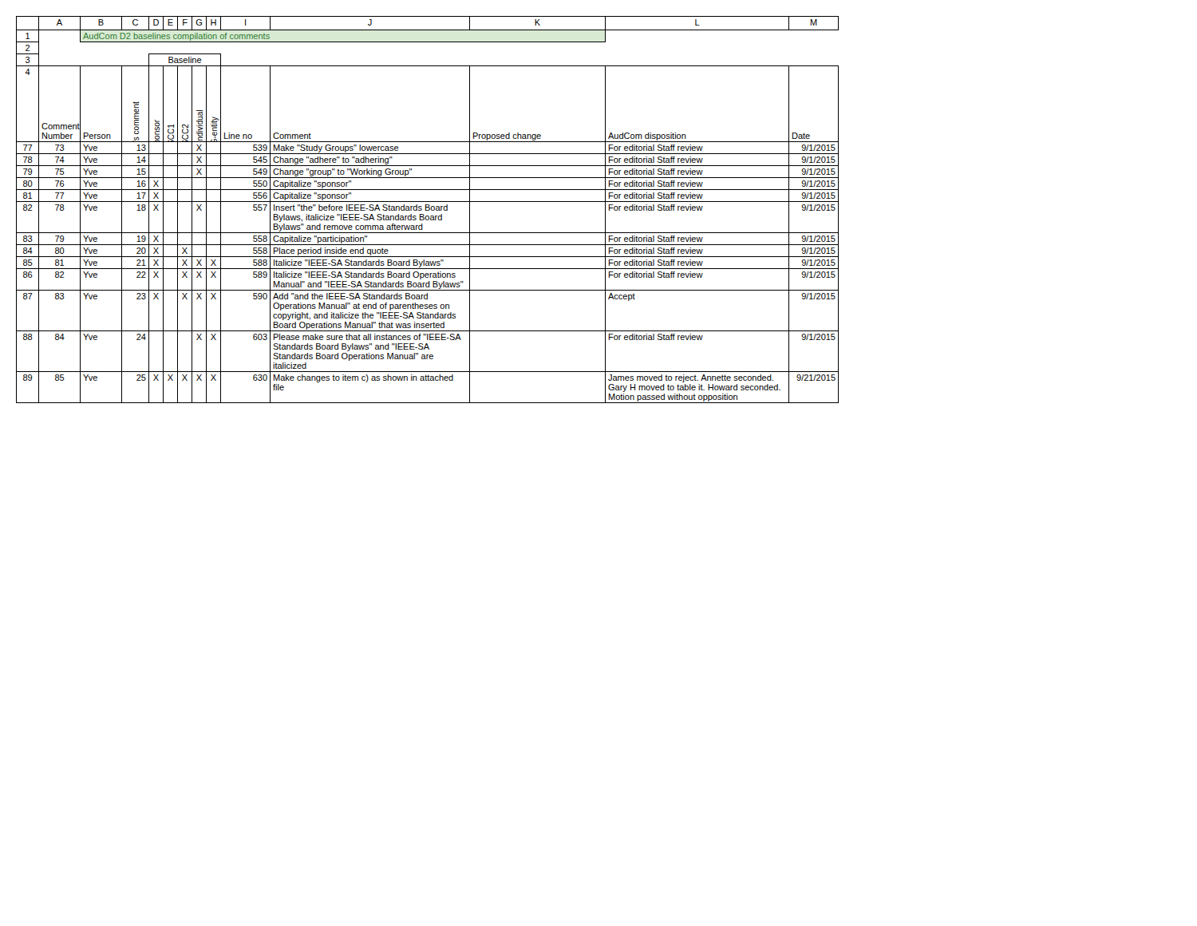| | A | B | C | D | E | F | G | H | I | J | K | L | M |
| --- | --- | --- | --- | --- | --- | --- | --- | --- | --- | --- | --- | --- | --- |
| 1 | | AudCom D2 baselines compilation of comments | | | |
| 2 | | | | | | | | | | | | | |
| 3 | | | | Baseline | | | | | |
| 4 | Comment Number | Person | Person's comment | Sponsor | SCC1 | SCC2 | WG-individual | WG-entity | Line no | Comment | Proposed change | AudCom disposition | Date |
| 77 | 73 | Yve | 13 | | | | X | | 539 | Make "Study Groups" lowercase | | For editorial Staff review | 9/1/2015 |
| 78 | 74 | Yve | 14 | | | | X | | 545 | Change "adhere" to "adhering" | | For editorial Staff review | 9/1/2015 |
| 79 | 75 | Yve | 15 | | | | X | | 549 | Change "group" to "Working Group" | | For editorial Staff review | 9/1/2015 |
| 80 | 76 | Yve | 16 | X | | | | | 550 | Capitalize "sponsor" | | For editorial Staff review | 9/1/2015 |
| 81 | 77 | Yve | 17 | X | | | | | 556 | Capitalize "sponsor" | | For editorial Staff review | 9/1/2015 |
| 82 | 78 | Yve | 18 | X | | | X | | 557 | Insert "the" before IEEE-SA Standards Board Bylaws, italicize "IEEE-SA Standards Board Bylaws" and remove comma afterward | | For editorial Staff review | 9/1/2015 |
| 83 | 79 | Yve | 19 | X | | | | | 558 | Capitalize "participation" | | For editorial Staff review | 9/1/2015 |
| 84 | 80 | Yve | 20 | X | | X | | | 558 | Place period inside end quote | | For editorial Staff review | 9/1/2015 |
| 85 | 81 | Yve | 21 | X | | X | X | X | 588 | Italicize "IEEE-SA Standards Board Bylaws" | | For editorial Staff review | 9/1/2015 |
| 86 | 82 | Yve | 22 | X | | X | X | X | 589 | Italicize "IEEE-SA Standards Board Operations Manual" and "IEEE-SA Standards Board Bylaws" | | For editorial Staff review | 9/1/2015 |
| 87 | 83 | Yve | 23 | X | | X | X | X | 590 | Add "and the IEEE-SA Standards Board Operations Manual" at end of parentheses on copyright, and italicize the "IEEE-SA Standards Board Operations Manual" that was inserted | | Accept | 9/1/2015 |
| 88 | 84 | Yve | 24 | | | | X | X | 603 | Please make sure that all instances of "IEEE-SA Standards Board Bylaws" and "IEEE-SA Standards Board Operations Manual" are italicized | | For editorial Staff review | 9/1/2015 |
| 89 | 85 | Yve | 25 | X | X | X | X | X | 630 | Make changes to item c) as shown in attached file | | James moved to reject. Annette seconded. Gary H moved to table it. Howard seconded. Motion passed without opposition | 9/21/2015 |